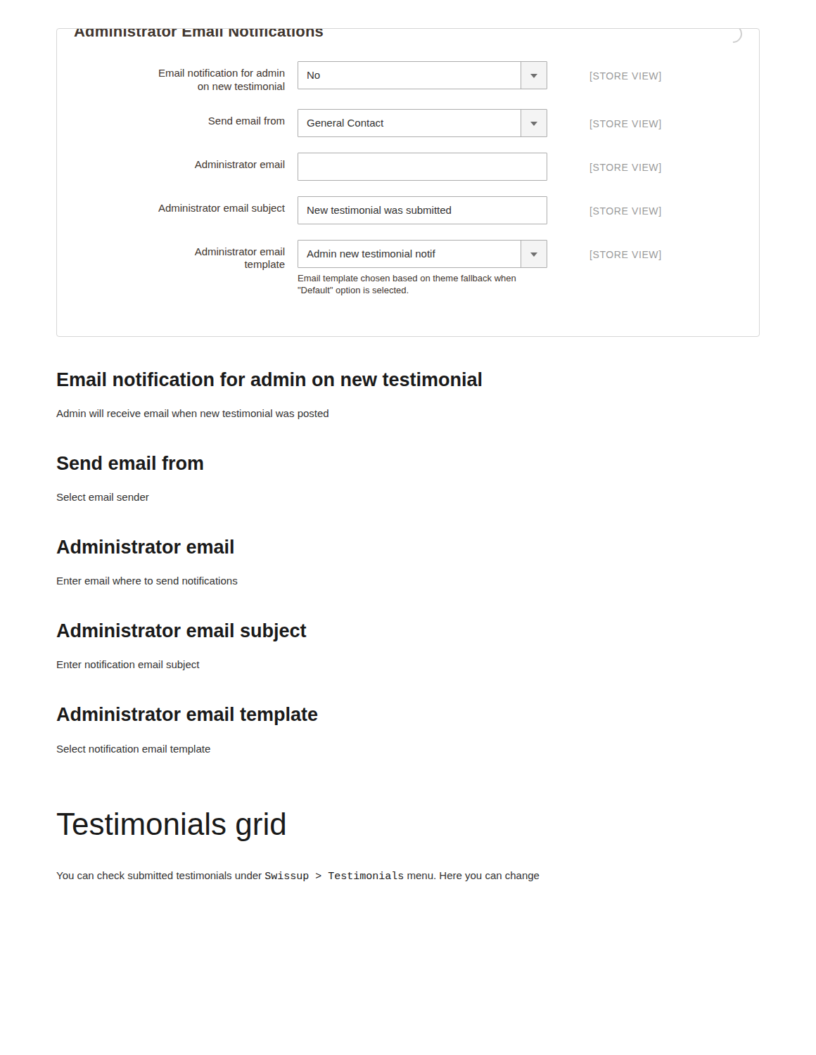Administrator Email Notifications
Email notification for admin
on new testimonial
No
[STORE VIEW]
Send email from
General Contact
[STORE VIEW]
Administrator email
[STORE VIEW]
Administrator email subject
[STORE VIEW]
Administrator email
template
Admin new testimonial notif
Email template chosen based on theme fallback when "Default" option is selected.
[STORE VIEW]
Email notification for admin on new testimonial
Admin will receive email when new testimonial was posted
Send email from
Select email sender
Administrator email
Enter email where to send notifications
Administrator email subject
Enter notification email subject
Administrator email template
Select notification email template
Testimonials grid
You can check submitted testimonials under Swissup > Testimonials menu. Here you can change